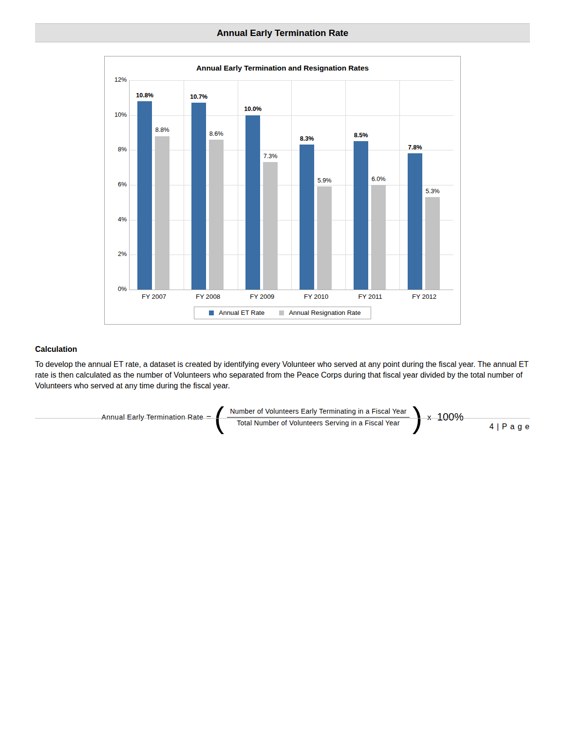Annual Early Termination Rate
Annual Early Termination and Resignation Rates
12%
10%
8%
6%
4%
2%
0%
10.8%
8.8%
FY 2007
10.7%
8.6%
FY 2008
10.0%
7.3%
FY 2009
8.3%
5.9%
FY 2010
8.5%
6.0%
FY 2011
7.8%
5.3%
FY 2012
Annual ET Rate Annual Resignation Rate
Calculation
To develop the annual ET rate, a dataset is created by identifying every Volunteer who served at any point during the fiscal year. The annual ET rate is then calculated as the number of Volunteers who separated from the Peace Corps during that fiscal year divided by the total number of Volunteers who served at any time during the fiscal year.
Annual Early Termination Rate = (
Number of Volunteers Early Terminating in a Fiscal Year
Total Number of Volunteers Serving in a Fiscal Year
) x 100%
4 | P a g e